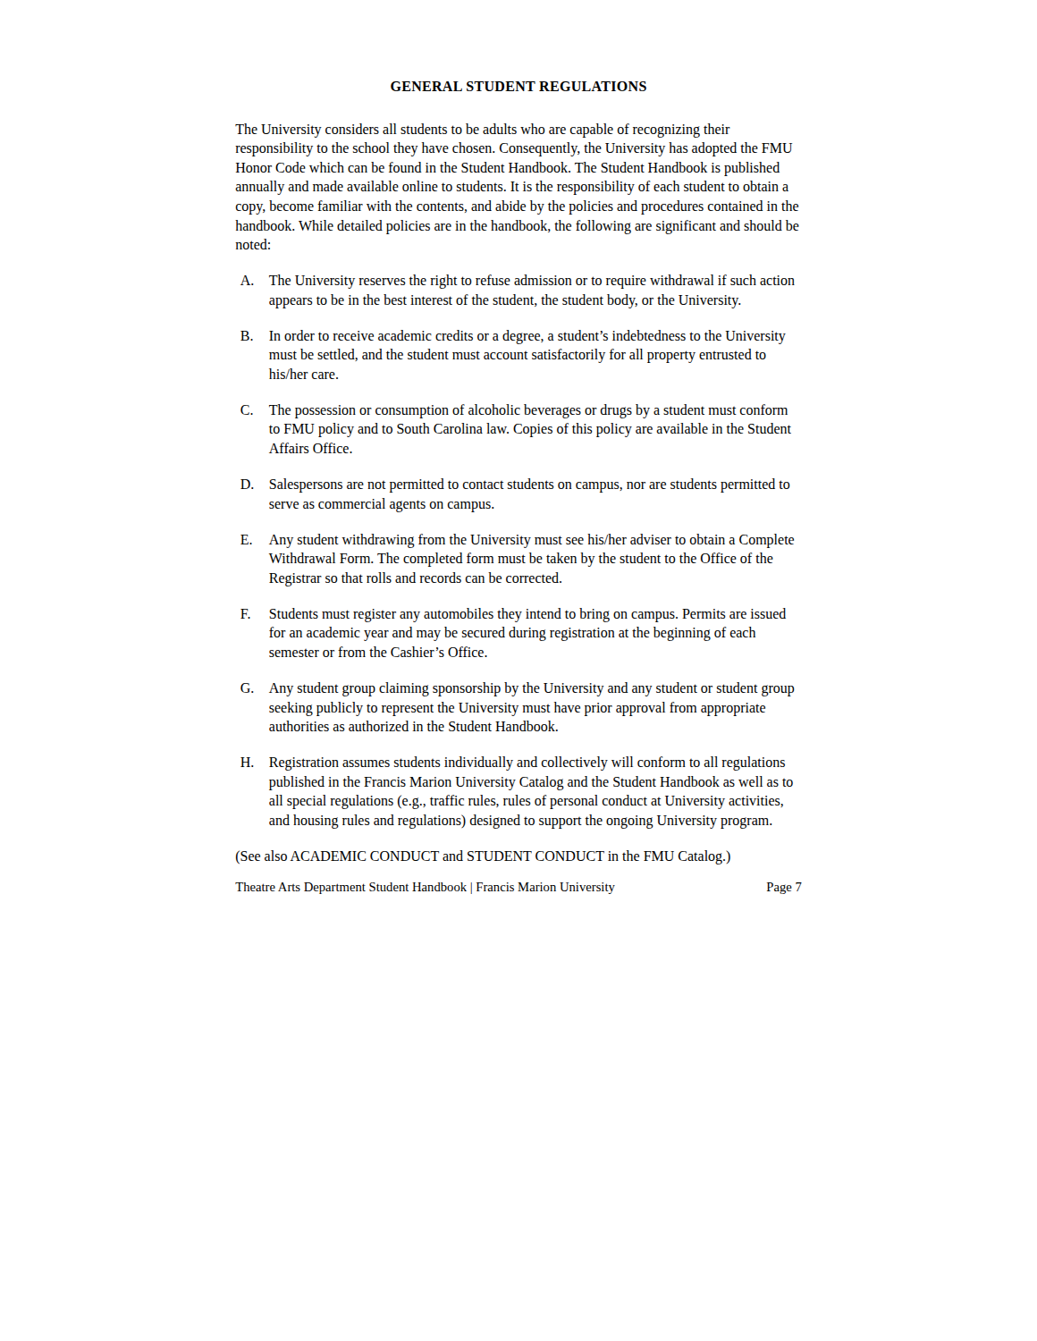General Student Regulations
The University considers all students to be adults who are capable of recognizing their responsibility to the school they have chosen. Consequently, the University has adopted the FMU Honor Code which can be found in the Student Handbook. The Student Handbook is published annually and made available online to students. It is the responsibility of each student to obtain a copy, become familiar with the contents, and abide by the policies and procedures contained in the handbook. While detailed policies are in the handbook, the following are significant and should be noted:
A. The University reserves the right to refuse admission or to require withdrawal if such action appears to be in the best interest of the student, the student body, or the University.
B. In order to receive academic credits or a degree, a student’s indebtedness to the University must be settled, and the student must account satisfactorily for all property entrusted to his/her care.
C. The possession or consumption of alcoholic beverages or drugs by a student must conform to FMU policy and to South Carolina law. Copies of this policy are available in the Student Affairs Office.
D. Salespersons are not permitted to contact students on campus, nor are students permitted to serve as commercial agents on campus.
E. Any student withdrawing from the University must see his/her adviser to obtain a Complete Withdrawal Form. The completed form must be taken by the student to the Office of the Registrar so that rolls and records can be corrected.
F. Students must register any automobiles they intend to bring on campus. Permits are issued for an academic year and may be secured during registration at the beginning of each semester or from the Cashier’s Office.
G. Any student group claiming sponsorship by the University and any student or student group seeking publicly to represent the University must have prior approval from appropriate authorities as authorized in the Student Handbook.
H. Registration assumes students individually and collectively will conform to all regulations published in the Francis Marion University Catalog and the Student Handbook as well as to all special regulations (e.g., traffic rules, rules of personal conduct at University activities, and housing rules and regulations) designed to support the ongoing University program.
(See also ACADEMIC CONDUCT and STUDENT CONDUCT in the FMU Catalog.)
Theatre Arts Department Student Handbook | Francis Marion University Page 7